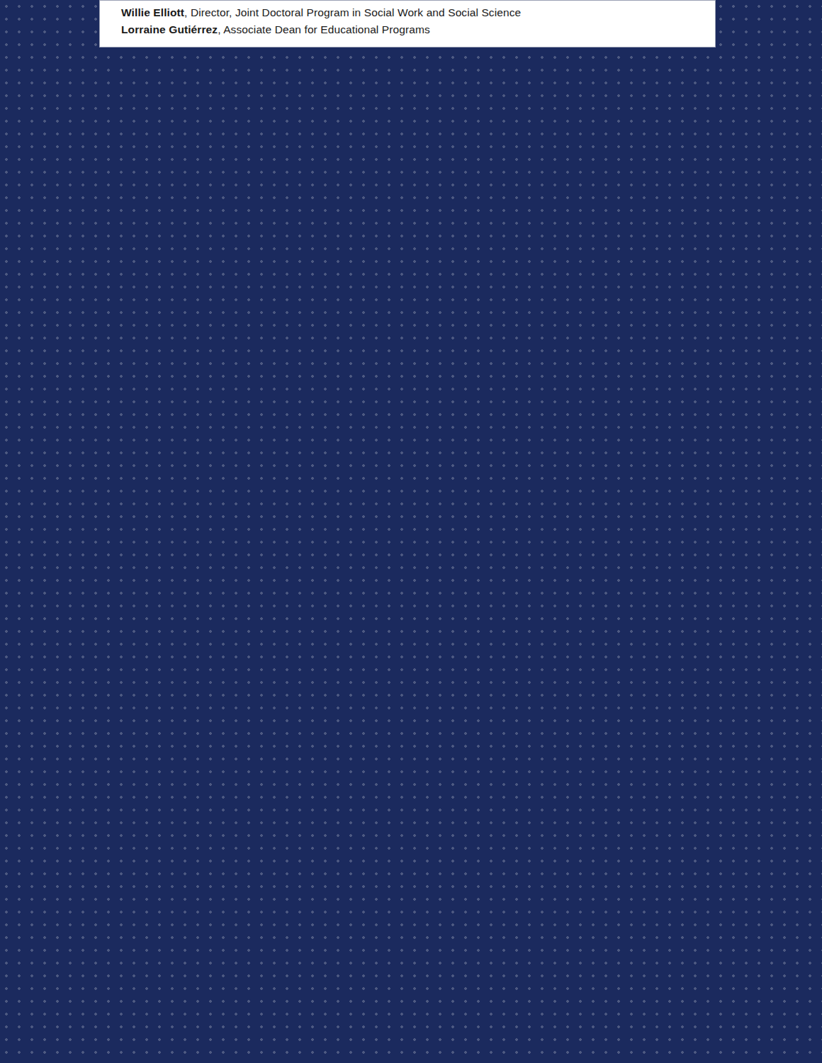Willie Elliott, Director, Joint Doctoral Program in Social Work and Social Science
Lorraine Gutiérrez, Associate Dean for Educational Programs